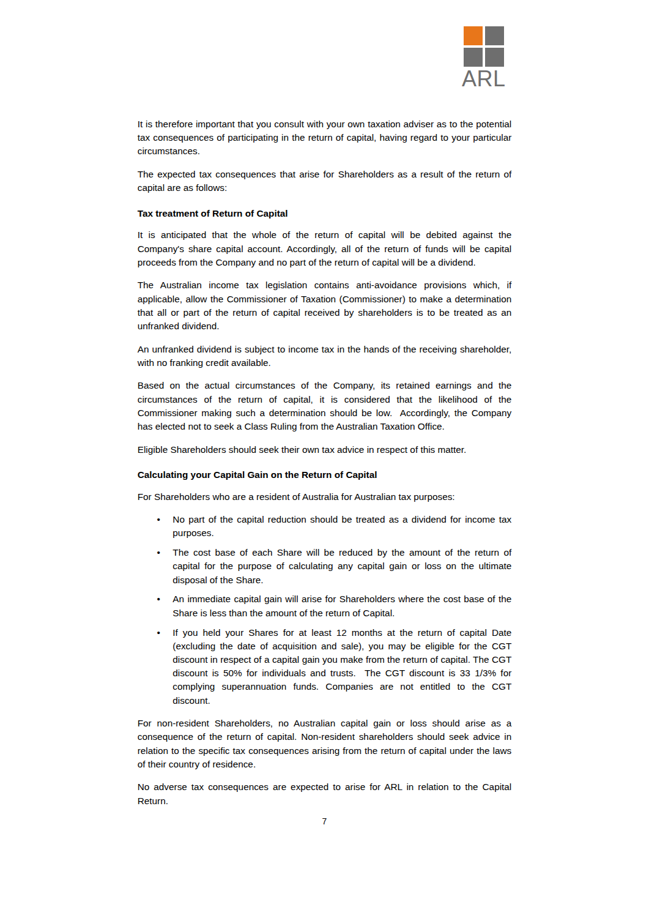ARL
It is therefore important that you consult with your own taxation adviser as to the potential tax consequences of participating in the return of capital, having regard to your particular circumstances.
The expected tax consequences that arise for Shareholders as a result of the return of capital are as follows:
Tax treatment of Return of Capital
It is anticipated that the whole of the return of capital will be debited against the Company's share capital account. Accordingly, all of the return of funds will be capital proceeds from the Company and no part of the return of capital will be a dividend.
The Australian income tax legislation contains anti-avoidance provisions which, if applicable, allow the Commissioner of Taxation (Commissioner) to make a determination that all or part of the return of capital received by shareholders is to be treated as an unfranked dividend.
An unfranked dividend is subject to income tax in the hands of the receiving shareholder, with no franking credit available.
Based on the actual circumstances of the Company, its retained earnings and the circumstances of the return of capital, it is considered that the likelihood of the Commissioner making such a determination should be low. Accordingly, the Company has elected not to seek a Class Ruling from the Australian Taxation Office.
Eligible Shareholders should seek their own tax advice in respect of this matter.
Calculating your Capital Gain on the Return of Capital
For Shareholders who are a resident of Australia for Australian tax purposes:
No part of the capital reduction should be treated as a dividend for income tax purposes.
The cost base of each Share will be reduced by the amount of the return of capital for the purpose of calculating any capital gain or loss on the ultimate disposal of the Share.
An immediate capital gain will arise for Shareholders where the cost base of the Share is less than the amount of the return of Capital.
If you held your Shares for at least 12 months at the return of capital Date (excluding the date of acquisition and sale), you may be eligible for the CGT discount in respect of a capital gain you make from the return of capital. The CGT discount is 50% for individuals and trusts. The CGT discount is 33 1/3% for complying superannuation funds. Companies are not entitled to the CGT discount.
For non-resident Shareholders, no Australian capital gain or loss should arise as a consequence of the return of capital. Non-resident shareholders should seek advice in relation to the specific tax consequences arising from the return of capital under the laws of their country of residence.
No adverse tax consequences are expected to arise for ARL in relation to the Capital Return.
7